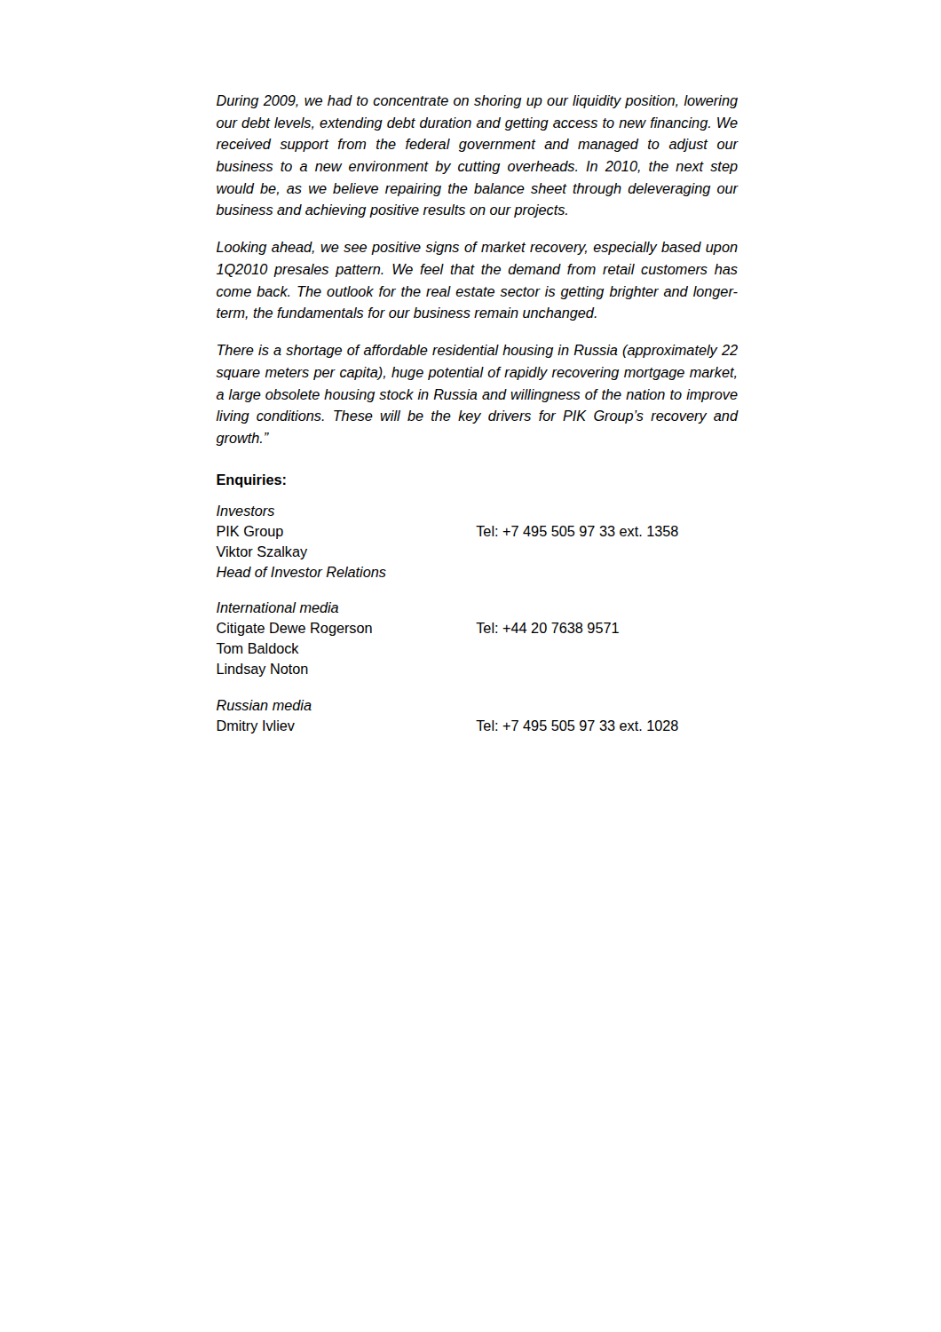During 2009, we had to concentrate on shoring up our liquidity position, lowering our debt levels, extending debt duration and getting access to new financing. We received support from the federal government and managed to adjust our business to a new environment by cutting overheads. In 2010, the next step would be, as we believe repairing the balance sheet through deleveraging our business and achieving positive results on our projects.
Looking ahead, we see positive signs of market recovery, especially based upon 1Q2010 presales pattern. We feel that the demand from retail customers has come back. The outlook for the real estate sector is getting brighter and longer-term, the fundamentals for our business remain unchanged.
There is a shortage of affordable residential housing in Russia (approximately 22 square meters per capita), huge potential of rapidly recovering mortgage market, a large obsolete housing stock in Russia and willingness of the nation to improve living conditions. These will be the key drivers for PIK Group’s recovery and growth.”
Enquiries:
| Investors | |
| PIK Group | Tel: +7 495 505 97 33 ext. 1358 |
| Viktor Szalkay | |
| Head of Investor Relations | |
| International media | |
| Citigate Dewe Rogerson | Tel: +44 20 7638 9571 |
| Tom Baldock | |
| Lindsay Noton | |
| Russian media | |
| Dmitry Ivliev | Tel: +7 495 505 97 33 ext. 1028 |